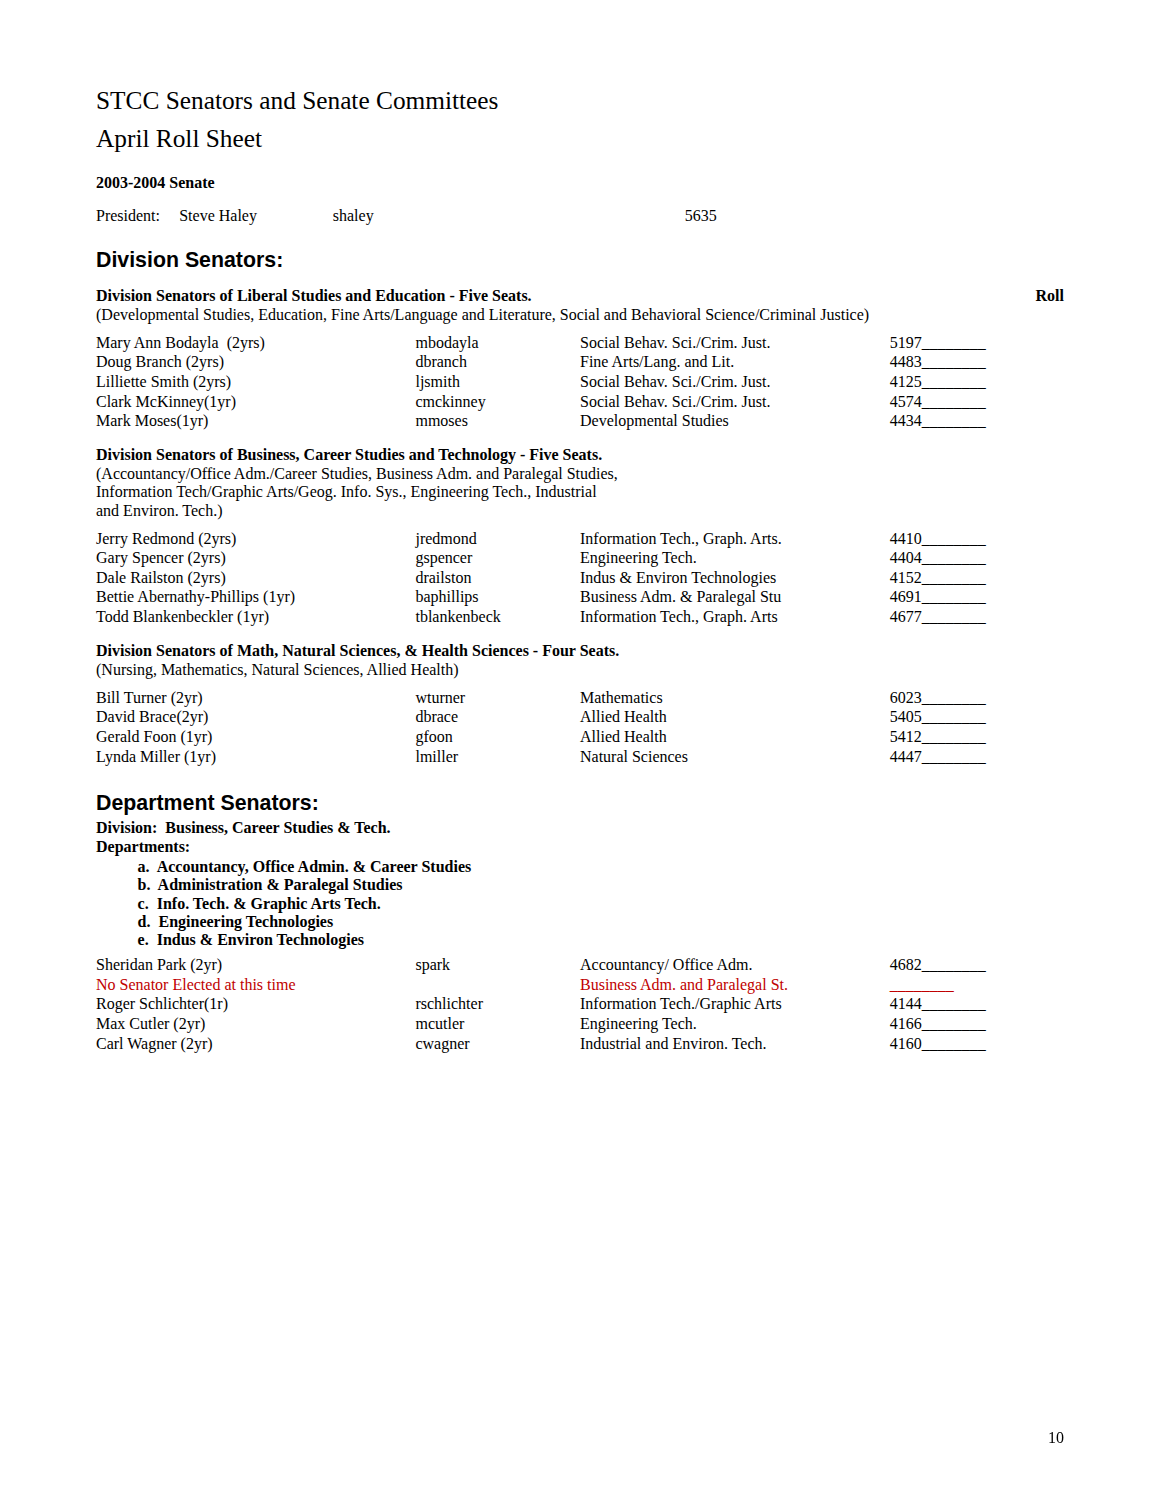STCC Senators and Senate Committees
April Roll Sheet
2003-2004 Senate
President: Steve Haley shaley5635
Division Senators:
Division Senators of Liberal Studies and Education - Five Seats. Roll
(Developmental Studies, Education, Fine Arts/Language and Literature, Social and Behavioral Science/Criminal Justice)
| Mary Ann Bodayla (2yrs) | mbodayla | Social Behav. Sci./Crim. Just. | 5197 ________ |
| Doug Branch (2yrs) | dbranch | Fine Arts/Lang. and Lit. | 4483 ________ |
| Lilliette Smith (2yrs) | ljsmith | Social Behav. Sci./Crim. Just. | 4125 ________ |
| Clark McKinney(1yr) | cmckinney | Social Behav. Sci./Crim. Just. | 4574 ________ |
| Mark Moses(1yr) | mmoses | Developmental Studies | 4434 ________ |
Division Senators of Business, Career Studies and Technology - Five Seats.
(Accountancy/Office Adm./Career Studies, Business Adm. and Paralegal Studies,
Information Tech/Graphic Arts/Geog. Info. Sys., Engineering Tech., Industrial
and Environ. Tech.)
| Jerry Redmond (2yrs) | jredmond | Information Tech., Graph. Arts. | 4410 ________ |
| Gary Spencer (2yrs) | gspencer | Engineering Tech. | 4404 ________ |
| Dale Railston (2yrs) | drailston | Indus & Environ Technologies | 4152 ________ |
| Bettie Abernathy-Phillips (1yr) | baphillips | Business Adm. & Paralegal Stu | 4691 ________ |
| Todd Blankenbeckler (1yr) | tblankenbeck | Information Tech., Graph. Arts | 4677 ________ |
Division Senators of Math, Natural Sciences, & Health Sciences - Four Seats.
(Nursing, Mathematics, Natural Sciences, Allied Health)
| Bill Turner (2yr) | wturner | Mathematics | 6023 ________ |
| David Brace(2yr) | dbrace | Allied Health | 5405 ________ |
| Gerald Foon (1yr) | gfoon | Allied Health | 5412 ________ |
| Lynda Miller (1yr) | lmiller | Natural Sciences | 4447 ________ |
Department Senators:
Division: Business, Career Studies & Tech.
Departments:
a. Accountancy, Office Admin. & Career Studies
b. Administration & Paralegal Studies
c. Info. Tech. & Graphic Arts Tech.
d. Engineering Technologies
e. Indus & Environ Technologies
| Sheridan Park (2yr) | spark | Accountancy/ Office Adm. | 4682 ________ |
| No Senator Elected at this time | | Business Adm. and Paralegal St. | ________ |
| Roger Schlichter(1r) | rschlichter | Information Tech./Graphic Arts | 4144 ________ |
| Max Cutler (2yr) | mcutler | Engineering Tech. | 4166 ________ |
| Carl Wagner (2yr) | cwagner | Industrial and Environ. Tech. | 4160 ________ |
10